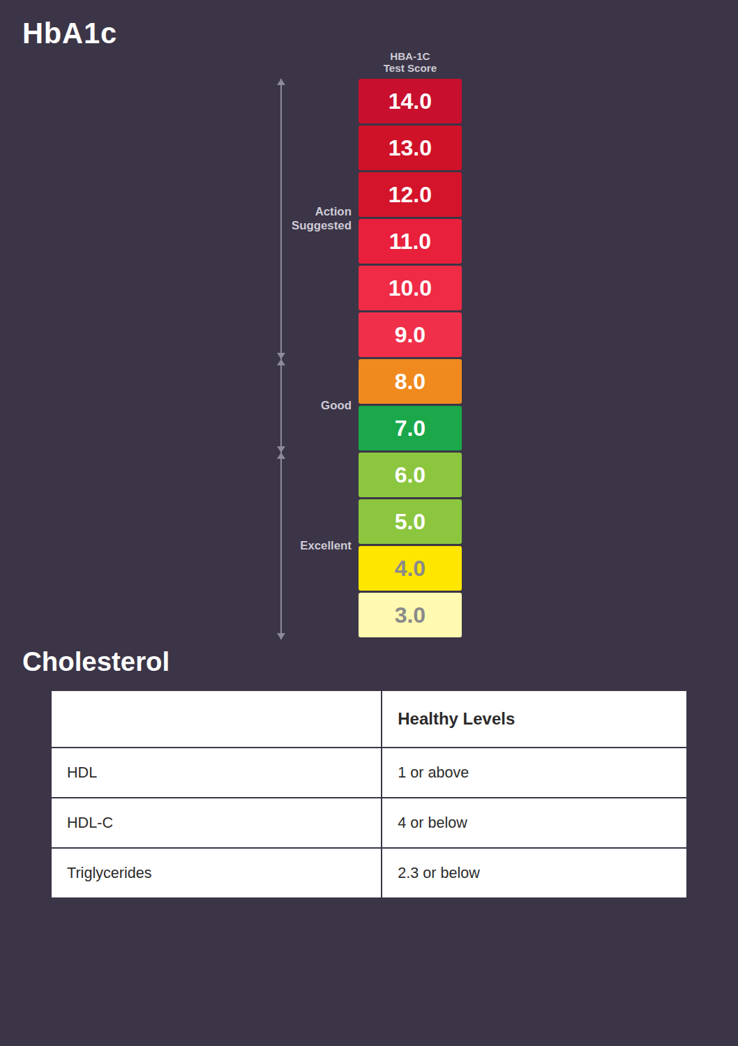HbA1c
HBA-1C
Test Score
Action
Suggested
Good
Excellent
14.0
13.0
12.0
11.0
10.0
9.0
8.0
7.0
6.0
5.0
4.0
3.0
Cholesterol
| | Healthy Levels |
| --- | --- |
| HDL | 1 or above |
| HDL-C | 4 or below |
| Triglycerides | 2.3 or below |